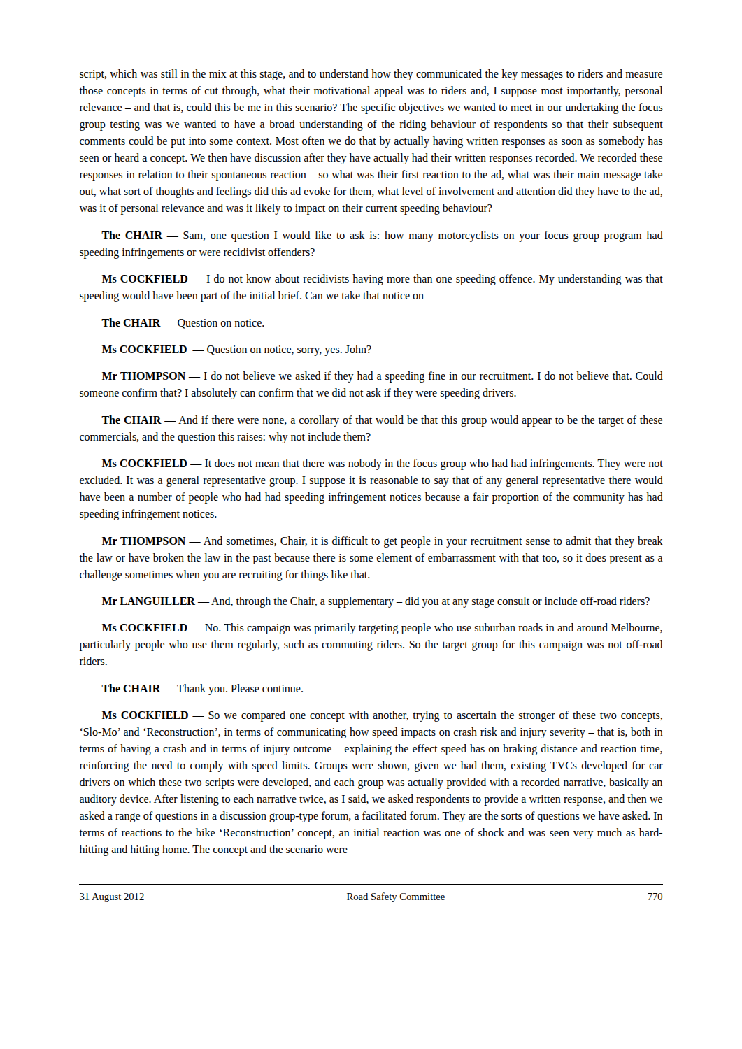script, which was still in the mix at this stage, and to understand how they communicated the key messages to riders and measure those concepts in terms of cut through, what their motivational appeal was to riders and, I suppose most importantly, personal relevance – and that is, could this be me in this scenario? The specific objectives we wanted to meet in our undertaking the focus group testing was we wanted to have a broad understanding of the riding behaviour of respondents so that their subsequent comments could be put into some context. Most often we do that by actually having written responses as soon as somebody has seen or heard a concept. We then have discussion after they have actually had their written responses recorded. We recorded these responses in relation to their spontaneous reaction – so what was their first reaction to the ad, what was their main message take out, what sort of thoughts and feelings did this ad evoke for them, what level of involvement and attention did they have to the ad, was it of personal relevance and was it likely to impact on their current speeding behaviour?
The CHAIR — Sam, one question I would like to ask is: how many motorcyclists on your focus group program had speeding infringements or were recidivist offenders?
Ms COCKFIELD — I do not know about recidivists having more than one speeding offence. My understanding was that speeding would have been part of the initial brief. Can we take that notice on —
The CHAIR — Question on notice.
Ms COCKFIELD — Question on notice, sorry, yes. John?
Mr THOMPSON — I do not believe we asked if they had a speeding fine in our recruitment. I do not believe that. Could someone confirm that? I absolutely can confirm that we did not ask if they were speeding drivers.
The CHAIR — And if there were none, a corollary of that would be that this group would appear to be the target of these commercials, and the question this raises: why not include them?
Ms COCKFIELD — It does not mean that there was nobody in the focus group who had had infringements. They were not excluded. It was a general representative group. I suppose it is reasonable to say that of any general representative there would have been a number of people who had had speeding infringement notices because a fair proportion of the community has had speeding infringement notices.
Mr THOMPSON — And sometimes, Chair, it is difficult to get people in your recruitment sense to admit that they break the law or have broken the law in the past because there is some element of embarrassment with that too, so it does present as a challenge sometimes when you are recruiting for things like that.
Mr LANGUILLER — And, through the Chair, a supplementary – did you at any stage consult or include off-road riders?
Ms COCKFIELD — No. This campaign was primarily targeting people who use suburban roads in and around Melbourne, particularly people who use them regularly, such as commuting riders. So the target group for this campaign was not off-road riders.
The CHAIR — Thank you. Please continue.
Ms COCKFIELD — So we compared one concept with another, trying to ascertain the stronger of these two concepts, ‘Slo-Mo’ and ‘Reconstruction’, in terms of communicating how speed impacts on crash risk and injury severity – that is, both in terms of having a crash and in terms of injury outcome – explaining the effect speed has on braking distance and reaction time, reinforcing the need to comply with speed limits. Groups were shown, given we had them, existing TVCs developed for car drivers on which these two scripts were developed, and each group was actually provided with a recorded narrative, basically an auditory device. After listening to each narrative twice, as I said, we asked respondents to provide a written response, and then we asked a range of questions in a discussion group-type forum, a facilitated forum. They are the sorts of questions we have asked. In terms of reactions to the bike ‘Reconstruction’ concept, an initial reaction was one of shock and was seen very much as hard-hitting and hitting home. The concept and the scenario were
31 August 2012 Road Safety Committee 770